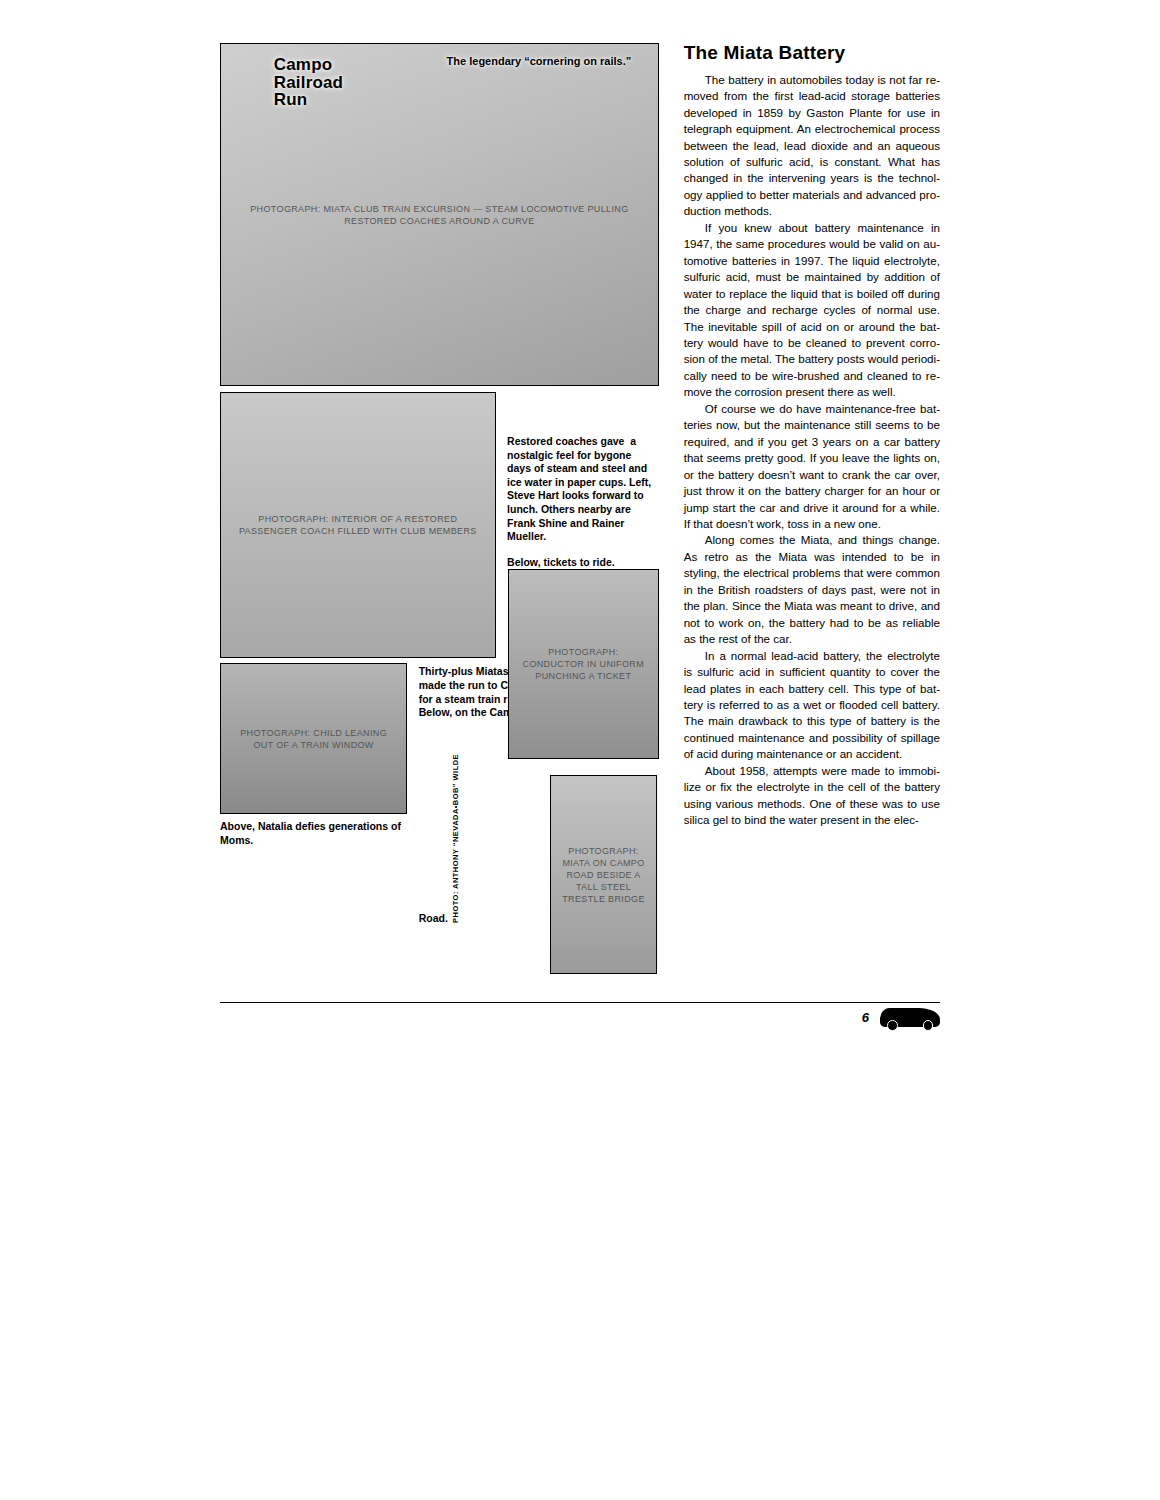Photograph: Miata club train excursion — steam locomotive pulling restored coaches around a curve
Campo
Railroad
Run
The legendary “cornering on rails.”
Photo: Tom Gould
Photograph: Interior of a restored passenger coach filled with club members Photo: Mark Booth
Restored coaches gave a nostalgic feel for bygone days of steam and steel and ice water in paper cups. Left, Steve Hart looks forward to lunch. Others nearby are Frank Shine and Rainer Mueller.
Below, tickets to ride.
Photograph: Conductor in uniform punching a ticket Photo: Mark Booth
Photograph: Child leaning out of a train window
Above, Natalia defies generations of Moms.
Thirty-plus Miatas made the run to Campo for a steam train ride. Below, on the Campo Road. Photo: Anthony “Nevada•Bob” Wilde
Photograph: Miata on Campo Road beside a tall steel trestle bridge Photos : Anthony “Nevada•Bob” Wilde
The Miata Battery
The battery in automobiles today is not far removed from the first lead-acid storage batteries developed in 1859 by Gaston Plante for use in telegraph equipment. An electrochemical process between the lead, lead dioxide and an aqueous solution of sulfuric acid, is constant. What has changed in the intervening years is the technology applied to better materials and advanced production methods.
If you knew about battery maintenance in 1947, the same procedures would be valid on automotive batteries in 1997. The liquid electrolyte, sulfuric acid, must be maintained by addition of water to replace the liquid that is boiled off during the charge and recharge cycles of normal use. The inevitable spill of acid on or around the battery would have to be cleaned to prevent corrosion of the metal. The battery posts would periodically need to be wire-brushed and cleaned to remove the corrosion present there as well.
Of course we do have maintenance-free batteries now, but the maintenance still seems to be required, and if you get 3 years on a car battery that seems pretty good. If you leave the lights on, or the battery doesn’t want to crank the car over, just throw it on the battery charger for an hour or jump start the car and drive it around for a while. If that doesn’t work, toss in a new one.
Along comes the Miata, and things change. As retro as the Miata was intended to be in styling, the electrical problems that were common in the British roadsters of days past, were not in the plan. Since the Miata was meant to drive, and not to work on, the battery had to be as reliable as the rest of the car.
In a normal lead-acid battery, the electrolyte is sulfuric acid in sufficient quantity to cover the lead plates in each battery cell. This type of battery is referred to as a wet or flooded cell battery. The main drawback to this type of battery is the continued maintenance and possibility of spillage of acid during maintenance or an accident.
About 1958, attempts were made to immobilize or fix the electrolyte in the cell of the battery using various methods. One of these was to use silica gel to bind the water present in the elec-
6